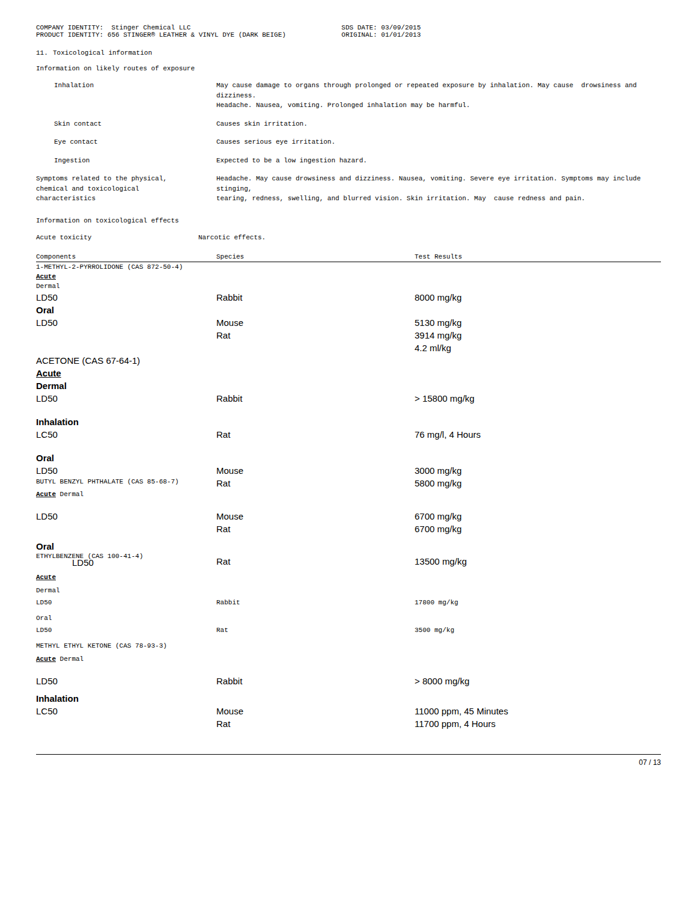COMPANY IDENTITY: Stinger Chemical LLC SDS DATE: 03/09/2015 PRODUCT IDENTITY: 656 STINGER® LEATHER & VINYL DYE (DARK BEIGE) ORIGINAL: 01/01/2013
11. Toxicological information
Information on likely routes of exposure
| Inhalation | May cause damage to organs through prolonged or repeated exposure by inhalation. May cause drowsiness and dizziness. Headache. Nausea, vomiting. Prolonged inhalation may be harmful. |
| Skin contact | Causes skin irritation. |
| Eye contact | Causes serious eye irritation. |
| Ingestion | Expected to be a low ingestion hazard. |
| Symptoms related to the physical, chemical and toxicological characteristics | Headache. May cause drowsiness and dizziness. Nausea, vomiting. Severe eye irritation. Symptoms may include stinging, tearing, redness, swelling, and blurred vision. Skin irritation. May cause redness and pain. |
Information on toxicological effects
| Acute toxicity | Narcotic effects. |
| Components | Species | Test Results |
| 1-METHYL-2-PYRROLIDONE (CAS 872-50-4) | | |
| Acute | | |
| Dermal | | |
| LD50 | Rabbit | 8000 mg/kg |
| Oral | | |
| LD50 | Mouse | 5130 mg/kg |
| | Rat | 3914 mg/kg |
| | | 4.2 ml/kg |
| ACETONE (CAS 67-64-1) | | |
| Acute | | |
| Dermal | | |
| LD50 | Rabbit | > 15800 mg/kg |
| Inhalation | | |
| LC50 | Rat | 76 mg/l, 4 Hours |
| Oral | | |
| LD50 | Mouse | 3000 mg/kg |
| BUTYL BENZYL PHTHALATE (CAS 85-68-7) | Rat | 5800 mg/kg |
| Acute Dermal | | |
| LD50 | Mouse | 6700 mg/kg |
| | Rat | 6700 mg/kg |
| Oral | | |
| ETHYLBENZENE (CAS 100-41-4) LD50 | Rat | 13500 mg/kg |
| Acute | | |
| Dermal | | |
| LD50 | Rabbit | 17800 mg/kg |
| Oral | | |
| LD50 | Rat | 3500 mg/kg |
| METHYL ETHYL KETONE (CAS 78-93-3) | | |
| Acute Dermal | | |
| LD50 | Rabbit | > 8000 mg/kg |
| Inhalation | | |
| LC50 | Mouse | 11000 ppm, 45 Minutes |
| | Rat | 11700 ppm, 4 Hours |
07 / 13